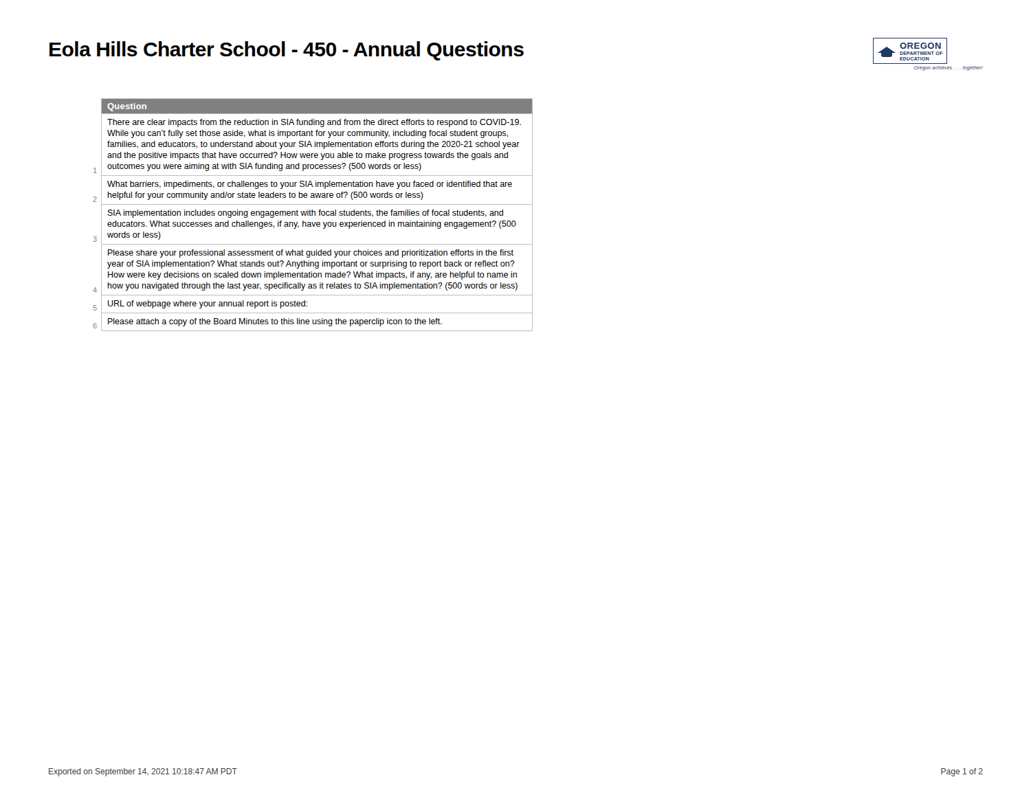Eola Hills Charter School - 450 - Annual Questions
OREGON
DEPARTMENT OF
EDUCATION
Oregon achieves . . . together!
| | Question |
| --- | --- |
| 1 | There are clear impacts from the reduction in SIA funding and from the direct efforts to respond to COVID-19. While you can’t fully set those aside, what is important for your community, including focal student groups, families, and educators, to understand about your SIA implementation efforts during the 2020-21 school year and the positive impacts that have occurred? How were you able to make progress towards the goals and outcomes you were aiming at with SIA funding and processes? (500 words or less) |
| 2 | What barriers, impediments, or challenges to your SIA implementation have you faced or identified that are helpful for your community and/or state leaders to be aware of? (500 words or less) |
| 3 | SIA implementation includes ongoing engagement with focal students, the families of focal students, and educators. What successes and challenges, if any, have you experienced in maintaining engagement? (500 words or less) |
| 4 | Please share your professional assessment of what guided your choices and prioritization efforts in the first year of SIA implementation? What stands out? Anything important or surprising to report back or reflect on? How were key decisions on scaled down implementation made? What impacts, if any, are helpful to name in how you navigated through the last year, specifically as it relates to SIA implementation? (500 words or less) |
| 5 | URL of webpage where your annual report is posted: |
| 6 | Please attach a copy of the Board Minutes to this line using the paperclip icon to the left. |
Exported on September 14, 2021 10:18:47 AM PDT
Page 1 of 2